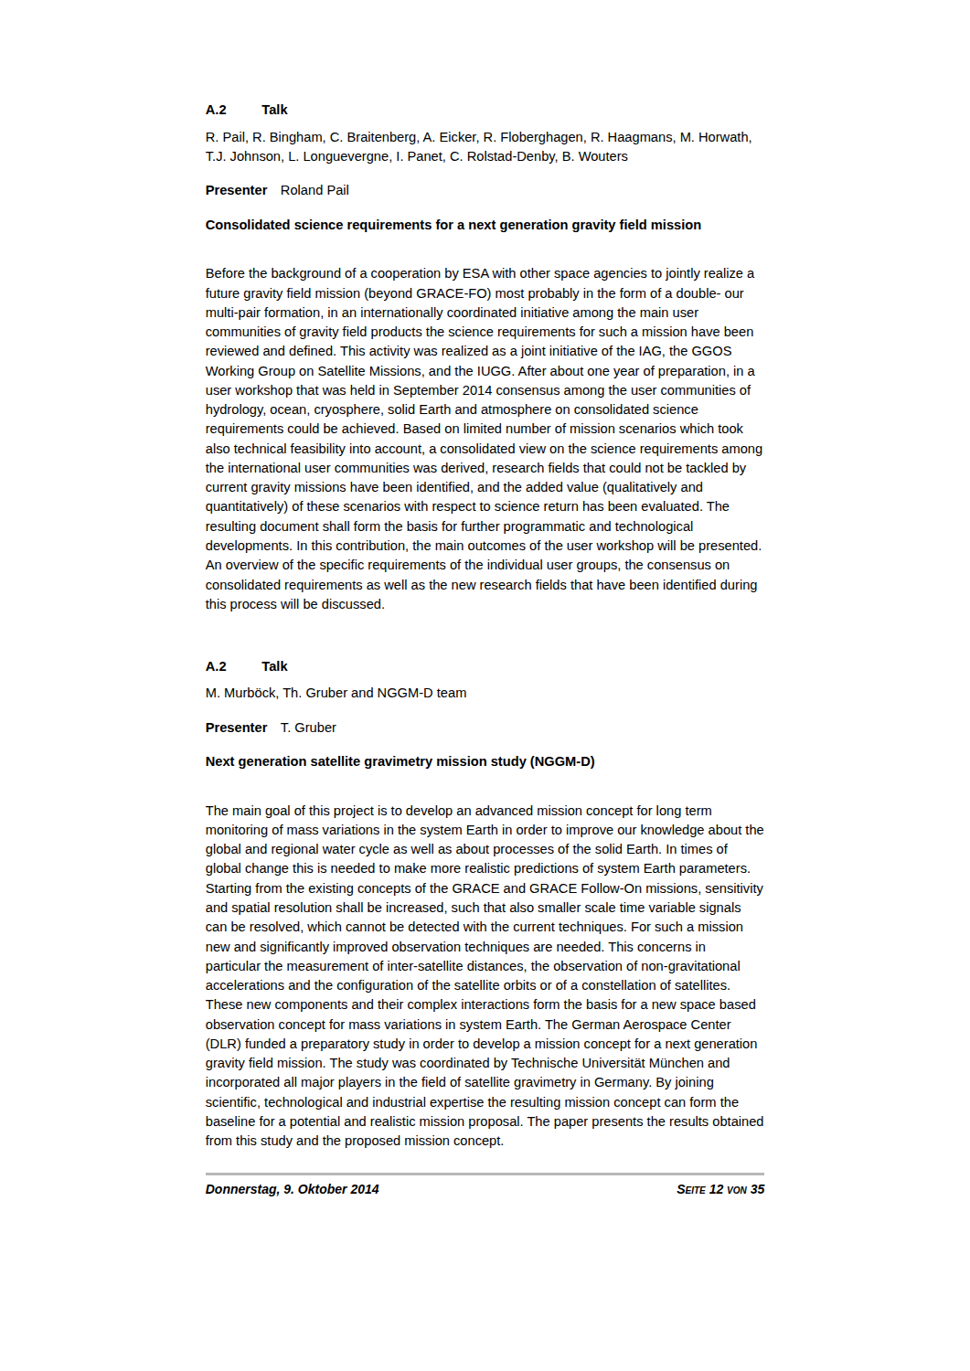A.2 Talk
R. Pail, R. Bingham, C. Braitenberg, A. Eicker, R. Floberghagen, R. Haagmans, M. Horwath, T.J. Johnson, L. Longuevergne, I. Panet, C. Rolstad-Denby, B. Wouters
Presenter Roland Pail
Consolidated science requirements for a next generation gravity field mission
Before the background of a cooperation by ESA with other space agencies to jointly realize a future gravity field mission (beyond GRACE-FO) most probably in the form of a double- our multi-pair formation, in an internationally coordinated initiative among the main user communities of gravity field products the science requirements for such a mission have been reviewed and defined. This activity was realized as a joint initiative of the IAG, the GGOS Working Group on Satellite Missions, and the IUGG. After about one year of preparation, in a user workshop that was held in September 2014 consensus among the user communities of hydrology, ocean, cryosphere, solid Earth and atmosphere on consolidated science requirements could be achieved. Based on limited number of mission scenarios which took also technical feasibility into account, a consolidated view on the science requirements among the international user communities was derived, research fields that could not be tackled by current gravity missions have been identified, and the added value (qualitatively and quantitatively) of these scenarios with respect to science return has been evaluated. The resulting document shall form the basis for further programmatic and technological developments. In this contribution, the main outcomes of the user workshop will be presented. An overview of the specific requirements of the individual user groups, the consensus on consolidated requirements as well as the new research fields that have been identified during this process will be discussed.
A.2 Talk
M. Murböck, Th. Gruber and NGGM-D team
Presenter T. Gruber
Next generation satellite gravimetry mission study (NGGM-D)
The main goal of this project is to develop an advanced mission concept for long term monitoring of mass variations in the system Earth in order to improve our knowledge about the global and regional water cycle as well as about processes of the solid Earth. In times of global change this is needed to make more realistic predictions of system Earth parameters. Starting from the existing concepts of the GRACE and GRACE Follow-On missions, sensitivity and spatial resolution shall be increased, such that also smaller scale time variable signals can be resolved, which cannot be detected with the current techniques. For such a mission new and significantly improved observation techniques are needed. This concerns in particular the measurement of inter-satellite distances, the observation of non-gravitational accelerations and the configuration of the satellite orbits or of a constellation of satellites. These new components and their complex interactions form the basis for a new space based observation concept for mass variations in system Earth. The German Aerospace Center (DLR) funded a preparatory study in order to develop a mission concept for a next generation gravity field mission. The study was coordinated by Technische Universität München and incorporated all major players in the field of satellite gravimetry in Germany. By joining scientific, technological and industrial expertise the resulting mission concept can form the baseline for a potential and realistic mission proposal. The paper presents the results obtained from this study and the proposed mission concept.
Donnerstag, 9. Oktober 2014 Seite 12 von 35